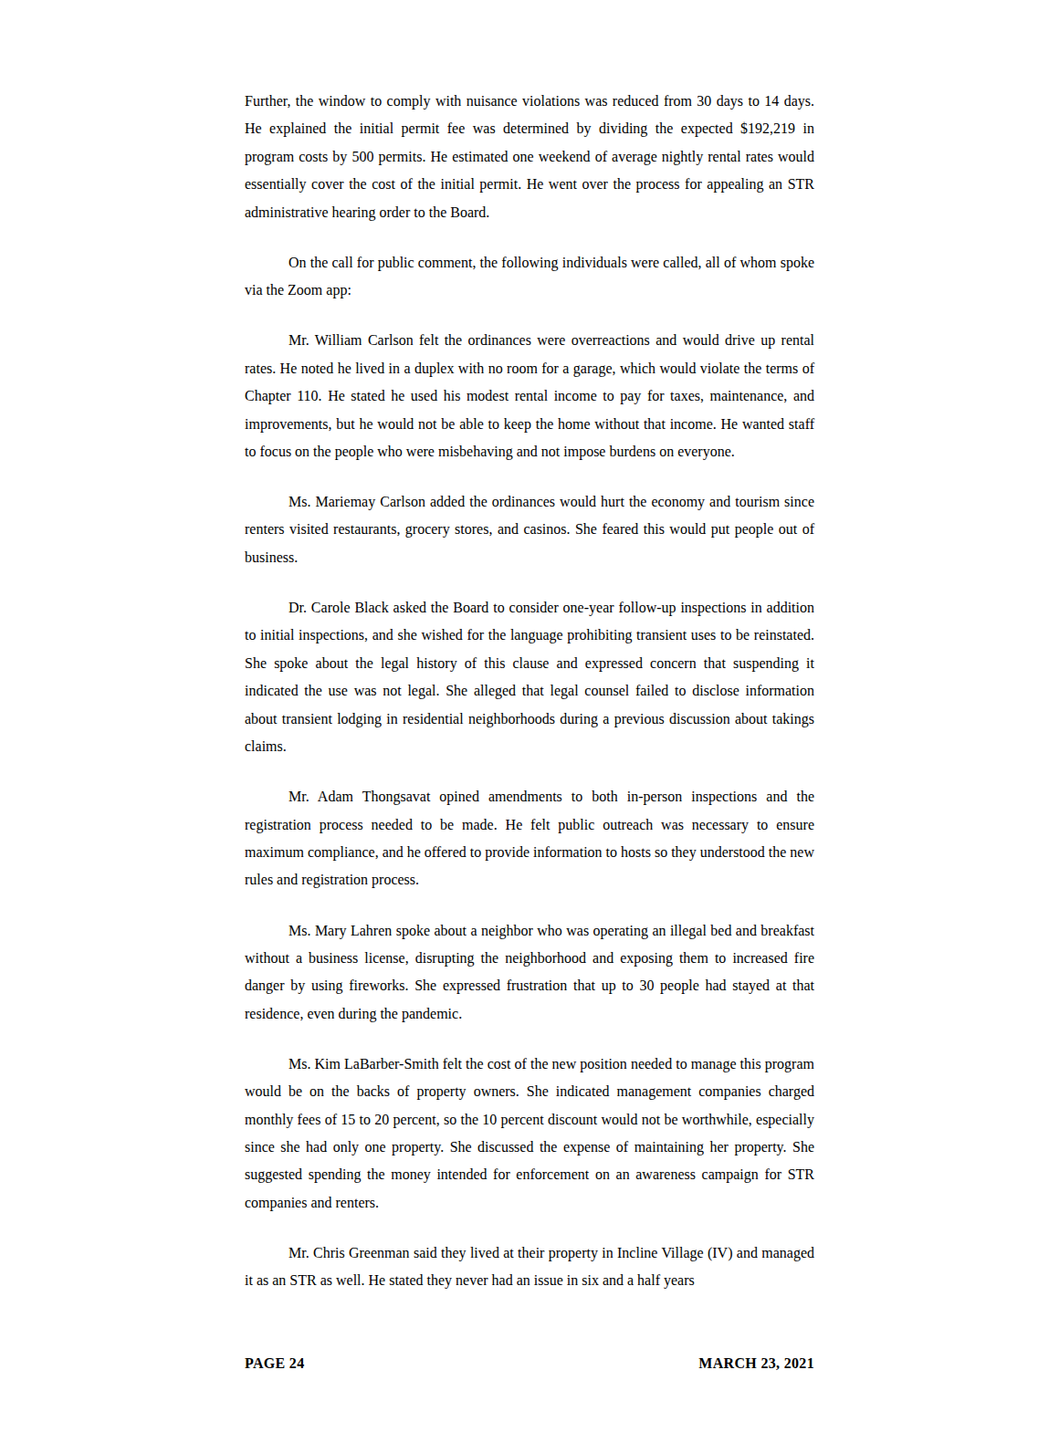Further, the window to comply with nuisance violations was reduced from 30 days to 14 days. He explained the initial permit fee was determined by dividing the expected $192,219 in program costs by 500 permits. He estimated one weekend of average nightly rental rates would essentially cover the cost of the initial permit. He went over the process for appealing an STR administrative hearing order to the Board.
On the call for public comment, the following individuals were called, all of whom spoke via the Zoom app:
Mr. William Carlson felt the ordinances were overreactions and would drive up rental rates. He noted he lived in a duplex with no room for a garage, which would violate the terms of Chapter 110. He stated he used his modest rental income to pay for taxes, maintenance, and improvements, but he would not be able to keep the home without that income. He wanted staff to focus on the people who were misbehaving and not impose burdens on everyone.
Ms. Mariemay Carlson added the ordinances would hurt the economy and tourism since renters visited restaurants, grocery stores, and casinos. She feared this would put people out of business.
Dr. Carole Black asked the Board to consider one-year follow-up inspections in addition to initial inspections, and she wished for the language prohibiting transient uses to be reinstated. She spoke about the legal history of this clause and expressed concern that suspending it indicated the use was not legal. She alleged that legal counsel failed to disclose information about transient lodging in residential neighborhoods during a previous discussion about takings claims.
Mr. Adam Thongsavat opined amendments to both in-person inspections and the registration process needed to be made. He felt public outreach was necessary to ensure maximum compliance, and he offered to provide information to hosts so they understood the new rules and registration process.
Ms. Mary Lahren spoke about a neighbor who was operating an illegal bed and breakfast without a business license, disrupting the neighborhood and exposing them to increased fire danger by using fireworks. She expressed frustration that up to 30 people had stayed at that residence, even during the pandemic.
Ms. Kim LaBarber-Smith felt the cost of the new position needed to manage this program would be on the backs of property owners. She indicated management companies charged monthly fees of 15 to 20 percent, so the 10 percent discount would not be worthwhile, especially since she had only one property. She discussed the expense of maintaining her property. She suggested spending the money intended for enforcement on an awareness campaign for STR companies and renters.
Mr. Chris Greenman said they lived at their property in Incline Village (IV) and managed it as an STR as well. He stated they never had an issue in six and a half years
PAGE 24 MARCH 23, 2021